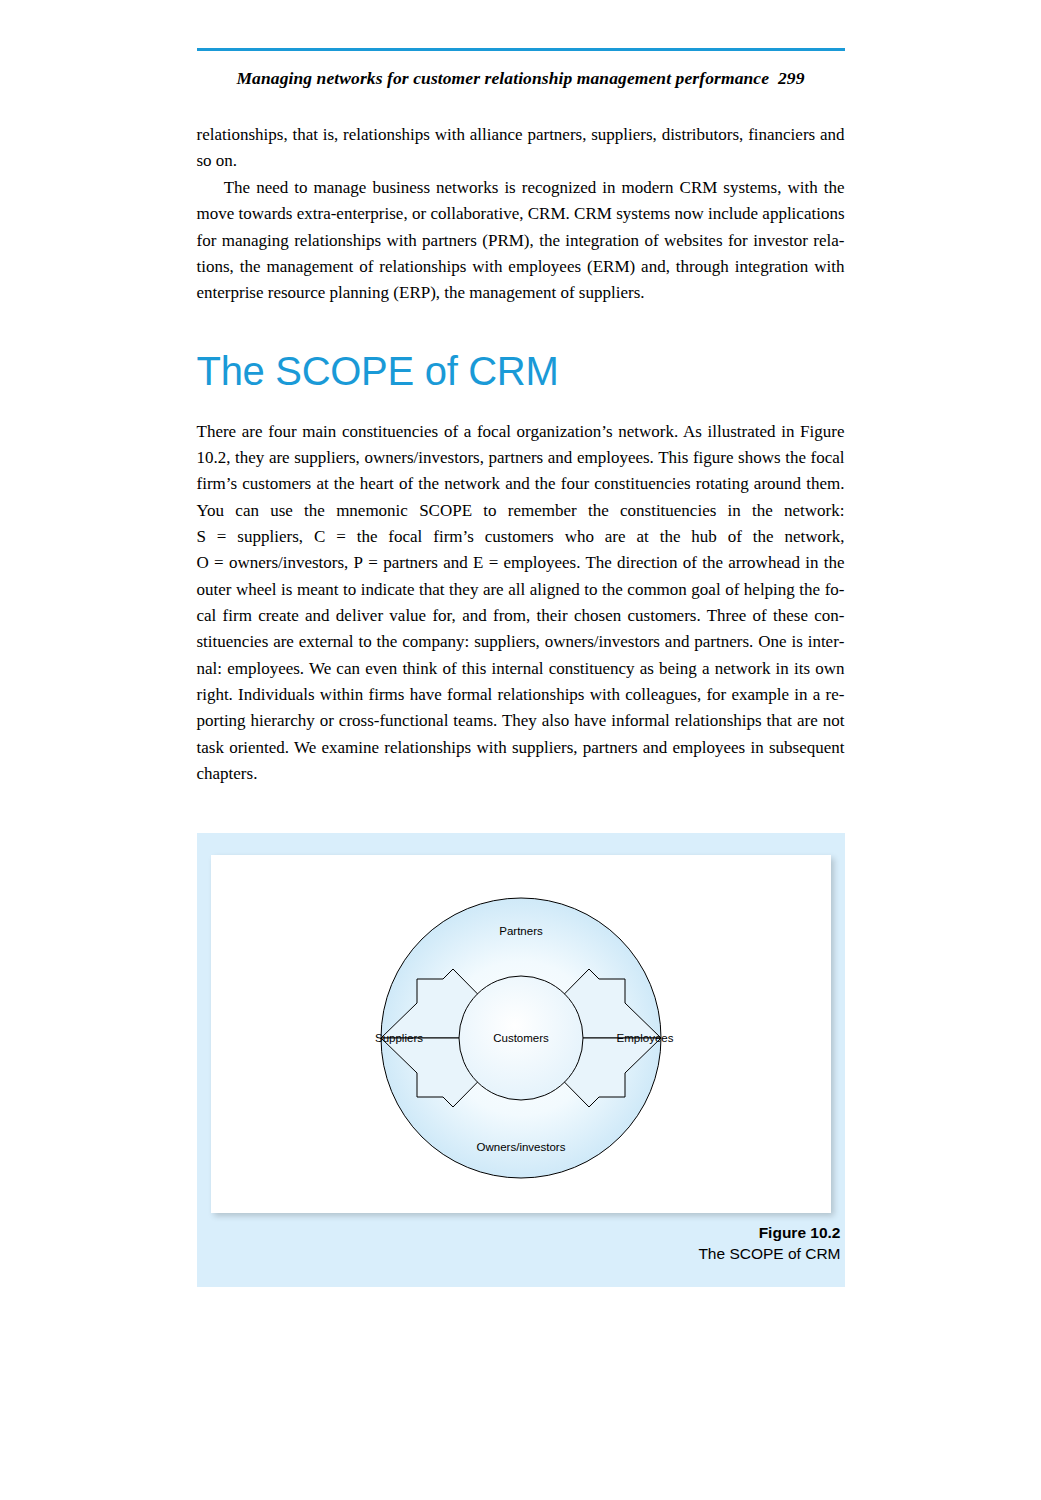Managing networks for customer relationship management performance 299
relationships, that is, relationships with alliance partners, suppliers, distributors, financiers and so on.
The need to manage business networks is recognized in modern CRM systems, with the move towards extra-enterprise, or collaborative, CRM. CRM systems now include applications for managing relationships with partners (PRM), the integration of websites for investor relations, the management of relationships with employees (ERM) and, through integration with enterprise resource planning (ERP), the management of suppliers.
The SCOPE of CRM
There are four main constituencies of a focal organization’s network. As illustrated in Figure 10.2, they are suppliers, owners/investors, partners and employees. This figure shows the focal firm’s customers at the heart of the network and the four constituencies rotating around them. You can use the mnemonic SCOPE to remember the constituencies in the network: S = suppliers, C = the focal firm’s customers who are at the hub of the network, O = owners/investors, P = partners and E = employees. The direction of the arrowhead in the outer wheel is meant to indicate that they are all aligned to the common goal of helping the focal firm create and deliver value for, and from, their chosen customers. Three of these constituencies are external to the company: suppliers, owners/investors and partners. One is internal: employees. We can even think of this internal constituency as being a network in its own right. Individuals within firms have formal relationships with colleagues, for example in a reporting hierarchy or cross-functional teams. They also have informal relationships that are not task oriented. We examine relationships with suppliers, partners and employees in subsequent chapters.
Partners Customers Owners/investors Suppliers Employees
Figure 10.2
The SCOPE of CRM